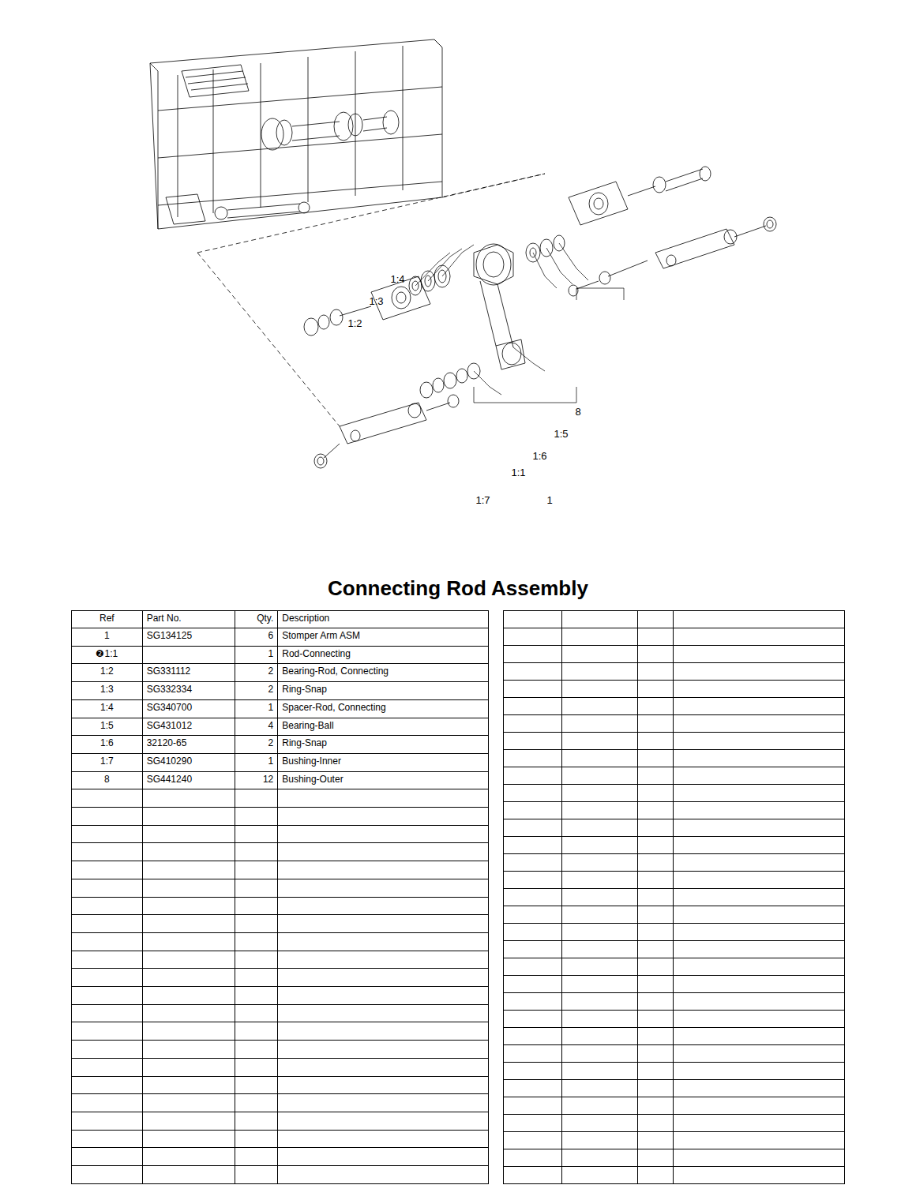1:4 1:3 1:2 8 1:5 1:6 1:1 1:7 1
Connecting Rod Assembly
| Ref | Part No. | Qty. | Description |
| --- | --- | --- | --- |
| 1 | SG134125 | 6 | Stomper Arm ASM |
| ❷ 1:1 | | 1 | Rod-Connecting |
| 1:2 | SG331112 | 2 | Bearing-Rod, Connecting |
| 1:3 | SG332334 | 2 | Ring-Snap |
| 1:4 | SG340700 | 1 | Spacer-Rod, Connecting |
| 1:5 | SG431012 | 4 | Bearing-Ball |
| 1:6 | 32120-65 | 2 | Ring-Snap |
| 1:7 | SG410290 | 1 | Bushing-Inner |
| 8 | SG441240 | 12 | Bushing-Outer |